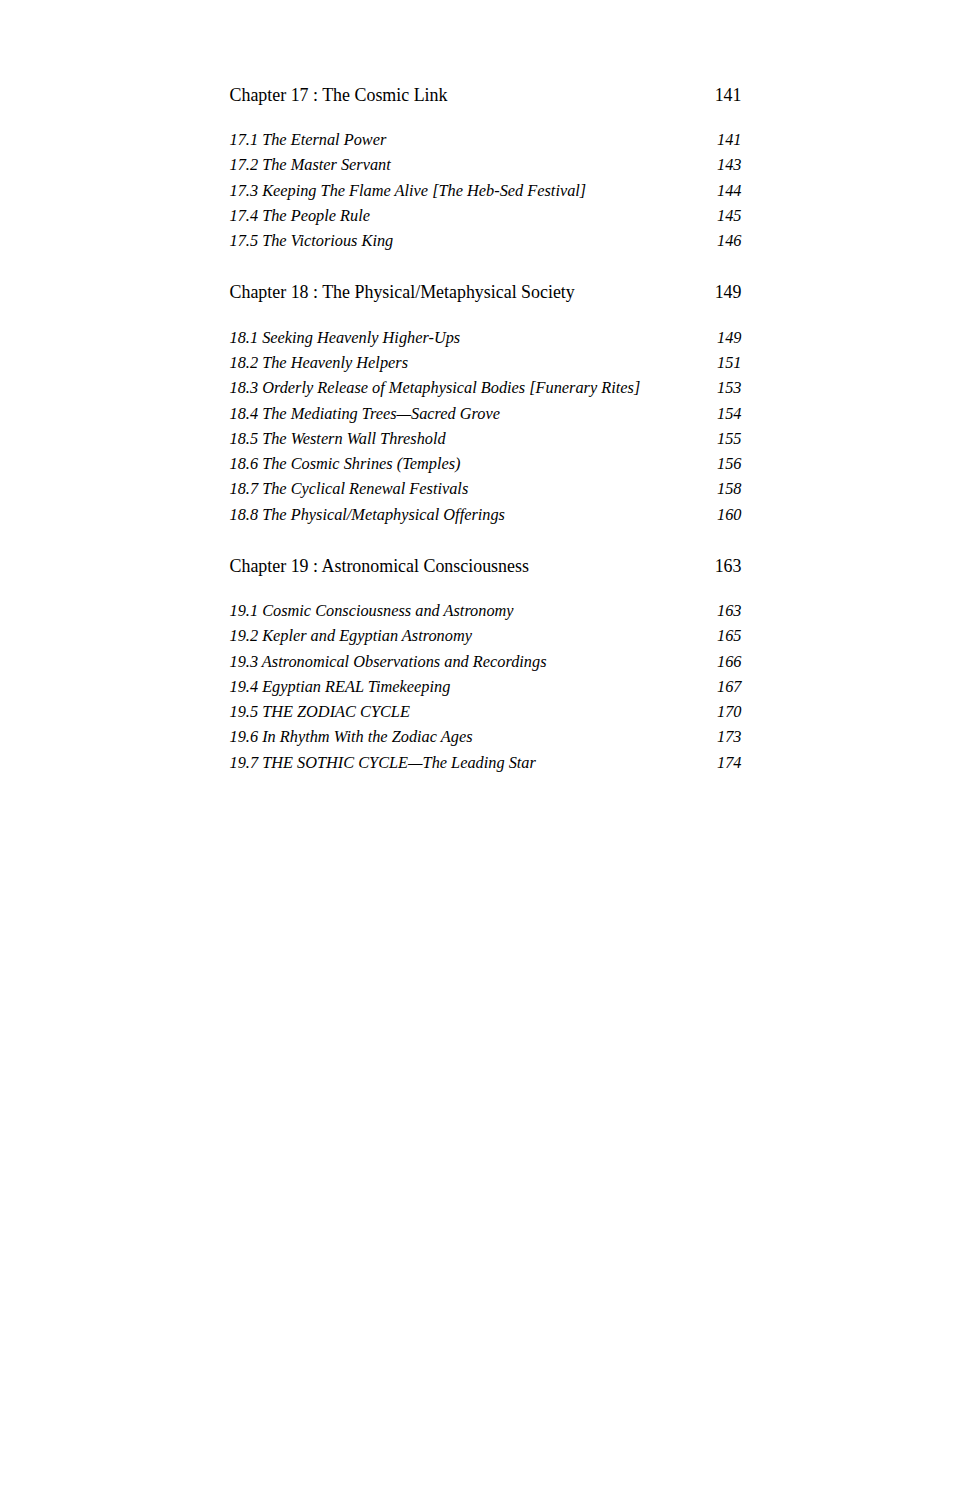| Chapter 17 : The Cosmic Link | 141 |
| 17.1 The Eternal Power | 141 |
| 17.2 The Master Servant | 143 |
| 17.3 Keeping The Flame Alive [The Heb-Sed Festival] | 144 |
| 17.4 The People Rule | 145 |
| 17.5 The Victorious King | 146 |
| Chapter 18 : The Physical/Metaphysical Society | 149 |
| 18.1 Seeking Heavenly Higher-Ups | 149 |
| 18.2 The Heavenly Helpers | 151 |
| 18.3 Orderly Release of Metaphysical Bodies [Funerary Rites] | 153 |
| 18.4 The Mediating Trees—Sacred Grove | 154 |
| 18.5 The Western Wall Threshold | 155 |
| 18.6 The Cosmic Shrines (Temples) | 156 |
| 18.7 The Cyclical Renewal Festivals | 158 |
| 18.8 The Physical/Metaphysical Offerings | 160 |
| Chapter 19 : Astronomical Consciousness | 163 |
| 19.1 Cosmic Consciousness and Astronomy | 163 |
| 19.2 Kepler and Egyptian Astronomy | 165 |
| 19.3 Astronomical Observations and Recordings | 166 |
| 19.4 Egyptian REAL Timekeeping | 167 |
| 19.5 THE ZODIAC CYCLE | 170 |
| 19.6 In Rhythm With the Zodiac Ages | 173 |
| 19.7 THE SOTHIC CYCLE—The Leading Star | 174 |